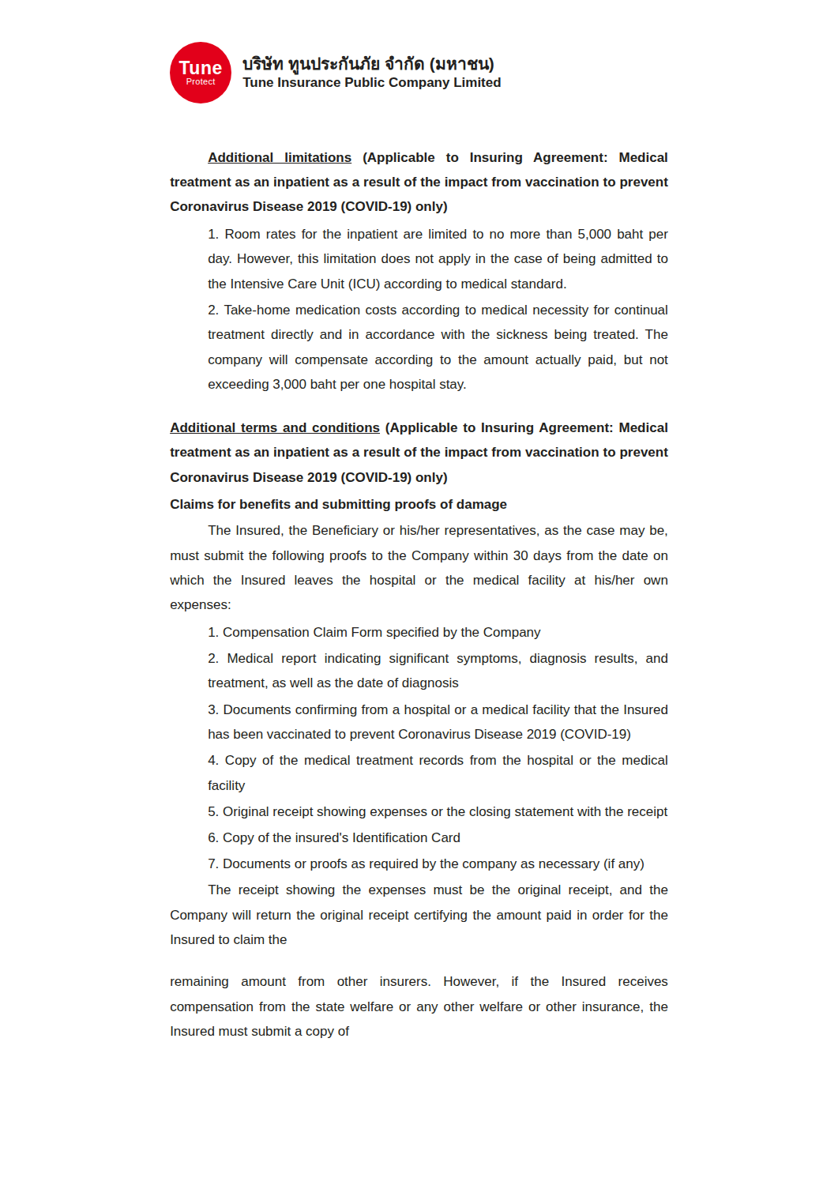Tune Protect
บริษัท ทูนประกันภัย จำกัด (มหาชน) Tune Insurance Public Company Limited
Additional limitations (Applicable to Insuring Agreement: Medical treatment as an inpatient as a result of the impact from vaccination to prevent Coronavirus Disease 2019 (COVID-19) only)
1. Room rates for the inpatient are limited to no more than 5,000 baht per day. However, this limitation does not apply in the case of being admitted to the Intensive Care Unit (ICU) according to medical standard.
2. Take-home medication costs according to medical necessity for continual treatment directly and in accordance with the sickness being treated. The company will compensate according to the amount actually paid, but not exceeding 3,000 baht per one hospital stay.
Additional terms and conditions (Applicable to Insuring Agreement: Medical treatment as an inpatient as a result of the impact from vaccination to prevent Coronavirus Disease 2019 (COVID-19) only)
Claims for benefits and submitting proofs of damage
The Insured, the Beneficiary or his/her representatives, as the case may be, must submit the following proofs to the Company within 30 days from the date on which the Insured leaves the hospital or the medical facility at his/her own expenses:
1. Compensation Claim Form specified by the Company
2. Medical report indicating significant symptoms, diagnosis results, and treatment, as well as the date of diagnosis
3. Documents confirming from a hospital or a medical facility that the Insured has been vaccinated to prevent Coronavirus Disease 2019 (COVID-19)
4. Copy of the medical treatment records from the hospital or the medical facility
5. Original receipt showing expenses or the closing statement with the receipt
6. Copy of the insured's Identification Card
7. Documents or proofs as required by the company as necessary (if any)
The receipt showing the expenses must be the original receipt, and the Company will return the original receipt certifying the amount paid in order for the Insured to claim the
remaining amount from other insurers. However, if the Insured receives compensation from the state welfare or any other welfare or other insurance, the Insured must submit a copy of